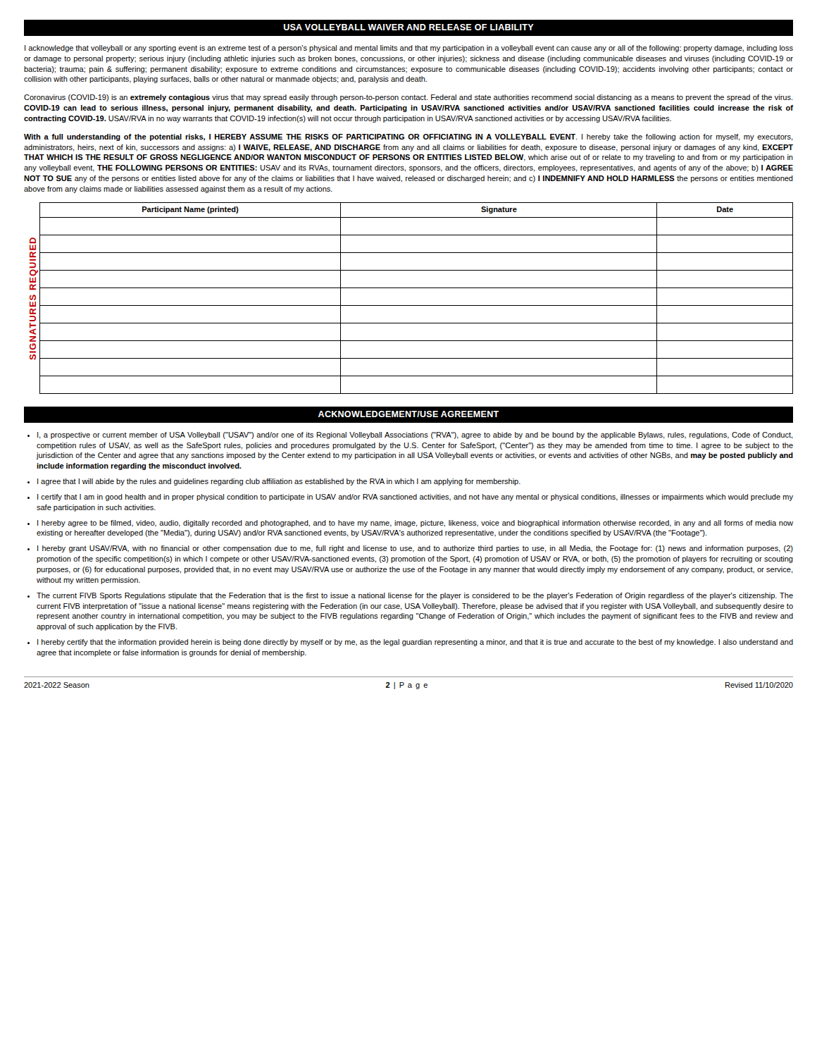USA VOLLEYBALL WAIVER AND RELEASE OF LIABILITY
I acknowledge that volleyball or any sporting event is an extreme test of a person's physical and mental limits and that my participation in a volleyball event can cause any or all of the following: property damage, including loss or damage to personal property; serious injury (including athletic injuries such as broken bones, concussions, or other injuries); sickness and disease (including communicable diseases and viruses (including COVID-19 or bacteria); trauma; pain & suffering; permanent disability; exposure to extreme conditions and circumstances; exposure to communicable diseases (including COVID-19); accidents involving other participants; contact or collision with other participants, playing surfaces, balls or other natural or manmade objects; and, paralysis and death.
Coronavirus (COVID-19) is an extremely contagious virus that may spread easily through person-to-person contact. Federal and state authorities recommend social distancing as a means to prevent the spread of the virus. COVID-19 can lead to serious illness, personal injury, permanent disability, and death. Participating in USAV/RVA sanctioned activities and/or USAV/RVA sanctioned facilities could increase the risk of contracting COVID-19. USAV/RVA in no way warrants that COVID-19 infection(s) will not occur through participation in USAV/RVA sanctioned activities or by accessing USAV/RVA facilities.
With a full understanding of the potential risks, I HEREBY ASSUME THE RISKS OF PARTICIPATING OR OFFICIATING IN A VOLLEYBALL EVENT. I hereby take the following action for myself, my executors, administrators, heirs, next of kin, successors and assigns: a) I WAIVE, RELEASE, AND DISCHARGE from any and all claims or liabilities for death, exposure to disease, personal injury or damages of any kind, EXCEPT THAT WHICH IS THE RESULT OF GROSS NEGLIGENCE AND/OR WANTON MISCONDUCT OF PERSONS OR ENTITIES LISTED BELOW, which arise out of or relate to my traveling to and from or my participation in any volleyball event, THE FOLLOWING PERSONS OR ENTITIES: USAV and its RVAs, tournament directors, sponsors, and the officers, directors, employees, representatives, and agents of any of the above; b) I AGREE NOT TO SUE any of the persons or entities listed above for any of the claims or liabilities that I have waived, released or discharged herein; and c) I INDEMNIFY AND HOLD HARMLESS the persons or entities mentioned above from any claims made or liabilities assessed against them as a result of my actions.
SIGNATURES REQUIRED
| Participant Name (printed) | Signature | Date |
| --- | --- | --- |
ACKNOWLEDGEMENT/USE AGREEMENT
I, a prospective or current member of USA Volleyball ("USAV") and/or one of its Regional Volleyball Associations ("RVA"), agree to abide by and be bound by the applicable Bylaws, rules, regulations, Code of Conduct, competition rules of USAV, as well as the SafeSport rules, policies and procedures promulgated by the U.S. Center for SafeSport, ("Center") as they may be amended from time to time. I agree to be subject to the jurisdiction of the Center and agree that any sanctions imposed by the Center extend to my participation in all USA Volleyball events or activities, or events and activities of other NGBs, and may be posted publicly and include information regarding the misconduct involved.
I agree that I will abide by the rules and guidelines regarding club affiliation as established by the RVA in which I am applying for membership.
I certify that I am in good health and in proper physical condition to participate in USAV and/or RVA sanctioned activities, and not have any mental or physical conditions, illnesses or impairments which would preclude my safe participation in such activities.
I hereby agree to be filmed, video, audio, digitally recorded and photographed, and to have my name, image, picture, likeness, voice and biographical information otherwise recorded, in any and all forms of media now existing or hereafter developed (the "Media"), during USAV) and/or RVA sanctioned events, by USAV/RVA's authorized representative, under the conditions specified by USAV/RVA (the "Footage").
I hereby grant USAV/RVA, with no financial or other compensation due to me, full right and license to use, and to authorize third parties to use, in all Media, the Footage for: (1) news and information purposes, (2) promotion of the specific competition(s) in which I compete or other USAV/RVA-sanctioned events, (3) promotion of the Sport, (4) promotion of USAV or RVA, or both, (5) the promotion of players for recruiting or scouting purposes, or (6) for educational purposes, provided that, in no event may USAV/RVA use or authorize the use of the Footage in any manner that would directly imply my endorsement of any company, product, or service, without my written permission.
The current FIVB Sports Regulations stipulate that the Federation that is the first to issue a national license for the player is considered to be the player's Federation of Origin regardless of the player's citizenship. The current FIVB interpretation of "issue a national license" means registering with the Federation (in our case, USA Volleyball). Therefore, please be advised that if you register with USA Volleyball, and subsequently desire to represent another country in international competition, you may be subject to the FIVB regulations regarding "Change of Federation of Origin," which includes the payment of significant fees to the FIVB and review and approval of such application by the FIVB.
I hereby certify that the information provided herein is being done directly by myself or by me, as the legal guardian representing a minor, and that it is true and accurate to the best of my knowledge. I also understand and agree that incomplete or false information is grounds for denial of membership.
2021-2022 Season
2 | P a g e
Revised 11/10/2020